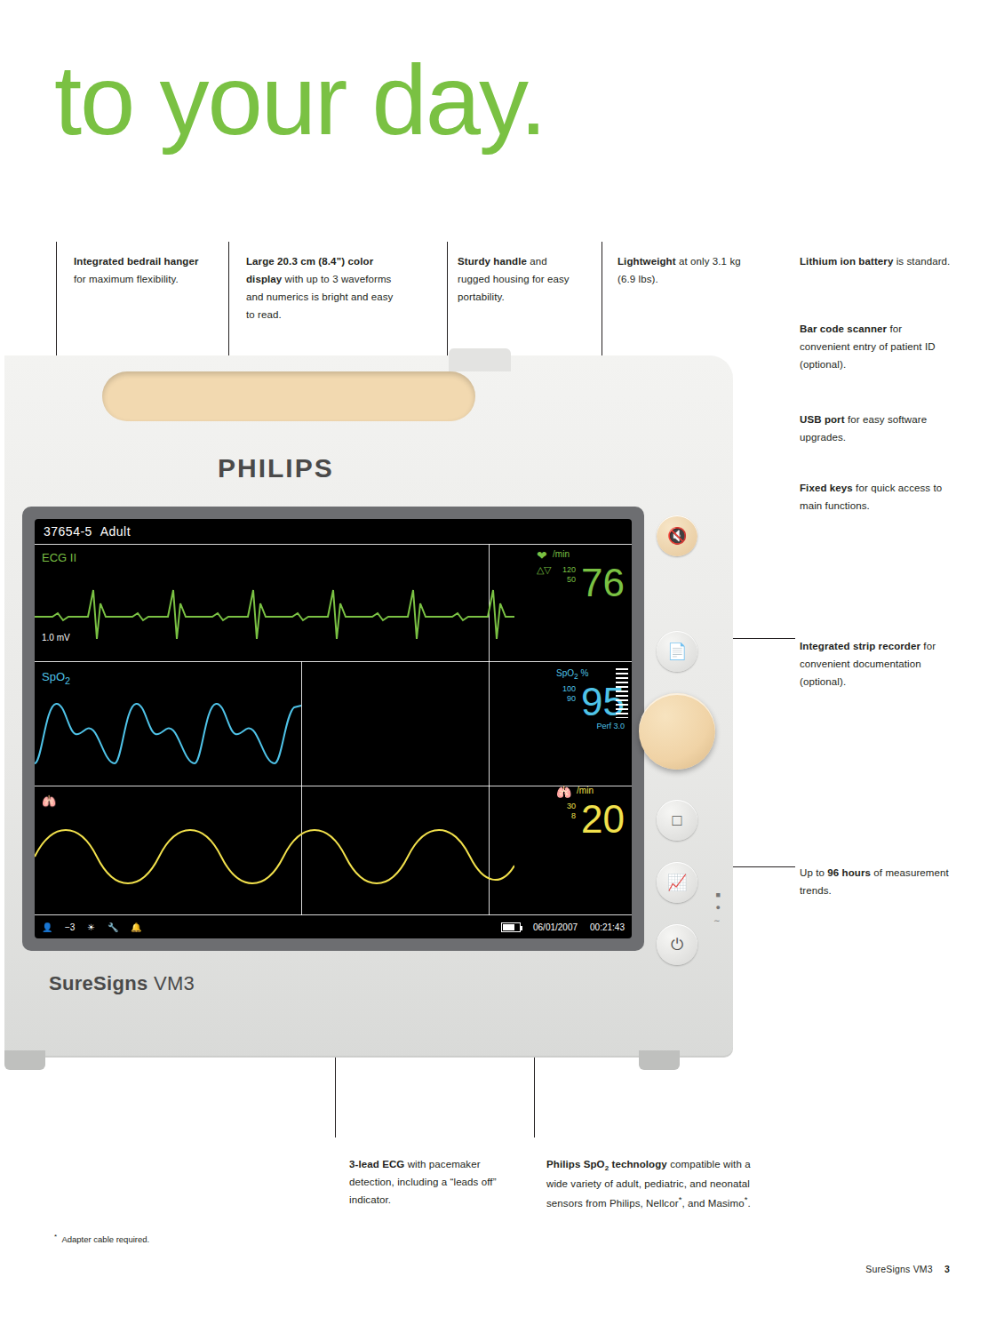to your day.
Integrated bedrail hanger for maximum flexibility.
Large 20.3 cm (8.4”) color display with up to 3 waveforms and numerics is bright and easy to read.
Sturdy handle and rugged housing for easy portability.
Lightweight at only 3.1 kg (6.9 lbs).
Lithium ion battery is standard.
Bar code scanner for convenient entry of patient ID (optional).
USB port for easy software upgrades.
Fixed keys for quick access to main functions.
Integrated strip recorder for convenient documentation (optional).
Up to 96 hours of measurement trends.
3-lead ECG with pacemaker detection, including a “leads off” indicator.
Philips SpO2 technology compatible with a wide variety of adult, pediatric, and neonatal sensors from Philips, Nellcor*, and Masimo*.
PHILIPS
37654-5 Adult
ECG II
1.0 mV
SpO2
🫁
❤ /min
△▽ 120
50 76
SpO2 %
100
90 95
Perf 3.0
🫁 /min
30
8 20
👤 −3 ☀ 🔧 🔔 06/01/2007 00:21:43
🔇
📄
□
📈
⏻
■ ● ∼
SureSigns VM3
* Adapter cable required.
SureSigns VM3 3